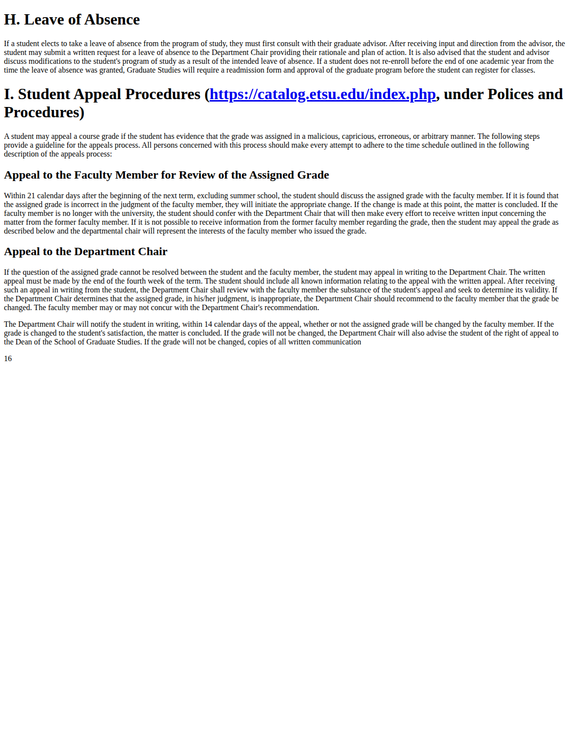H. Leave of Absence
If a student elects to take a leave of absence from the program of study, they must first consult with their graduate advisor. After receiving input and direction from the advisor, the student may submit a written request for a leave of absence to the Department Chair providing their rationale and plan of action. It is also advised that the student and advisor discuss modifications to the student's program of study as a result of the intended leave of absence. If a student does not re-enroll before the end of one academic year from the time the leave of absence was granted, Graduate Studies will require a readmission form and approval of the graduate program before the student can register for classes.
I. Student Appeal Procedures (https://catalog.etsu.edu/index.php, under Polices and Procedures)
A student may appeal a course grade if the student has evidence that the grade was assigned in a malicious, capricious, erroneous, or arbitrary manner. The following steps provide a guideline for the appeals process. All persons concerned with this process should make every attempt to adhere to the time schedule outlined in the following description of the appeals process:
Appeal to the Faculty Member for Review of the Assigned Grade
Within 21 calendar days after the beginning of the next term, excluding summer school, the student should discuss the assigned grade with the faculty member. If it is found that the assigned grade is incorrect in the judgment of the faculty member, they will initiate the appropriate change. If the change is made at this point, the matter is concluded. If the faculty member is no longer with the university, the student should confer with the Department Chair that will then make every effort to receive written input concerning the matter from the former faculty member. If it is not possible to receive information from the former faculty member regarding the grade, then the student may appeal the grade as described below and the departmental chair will represent the interests of the faculty member who issued the grade.
Appeal to the Department Chair
If the question of the assigned grade cannot be resolved between the student and the faculty member, the student may appeal in writing to the Department Chair. The written appeal must be made by the end of the fourth week of the term. The student should include all known information relating to the appeal with the written appeal. After receiving such an appeal in writing from the student, the Department Chair shall review with the faculty member the substance of the student's appeal and seek to determine its validity. If the Department Chair determines that the assigned grade, in his/her judgment, is inappropriate, the Department Chair should recommend to the faculty member that the grade be changed. The faculty member may or may not concur with the Department Chair's recommendation.
The Department Chair will notify the student in writing, within 14 calendar days of the appeal, whether or not the assigned grade will be changed by the faculty member. If the grade is changed to the student's satisfaction, the matter is concluded. If the grade will not be changed, the Department Chair will also advise the student of the right of appeal to the Dean of the School of Graduate Studies. If the grade will not be changed, copies of all written communication
16